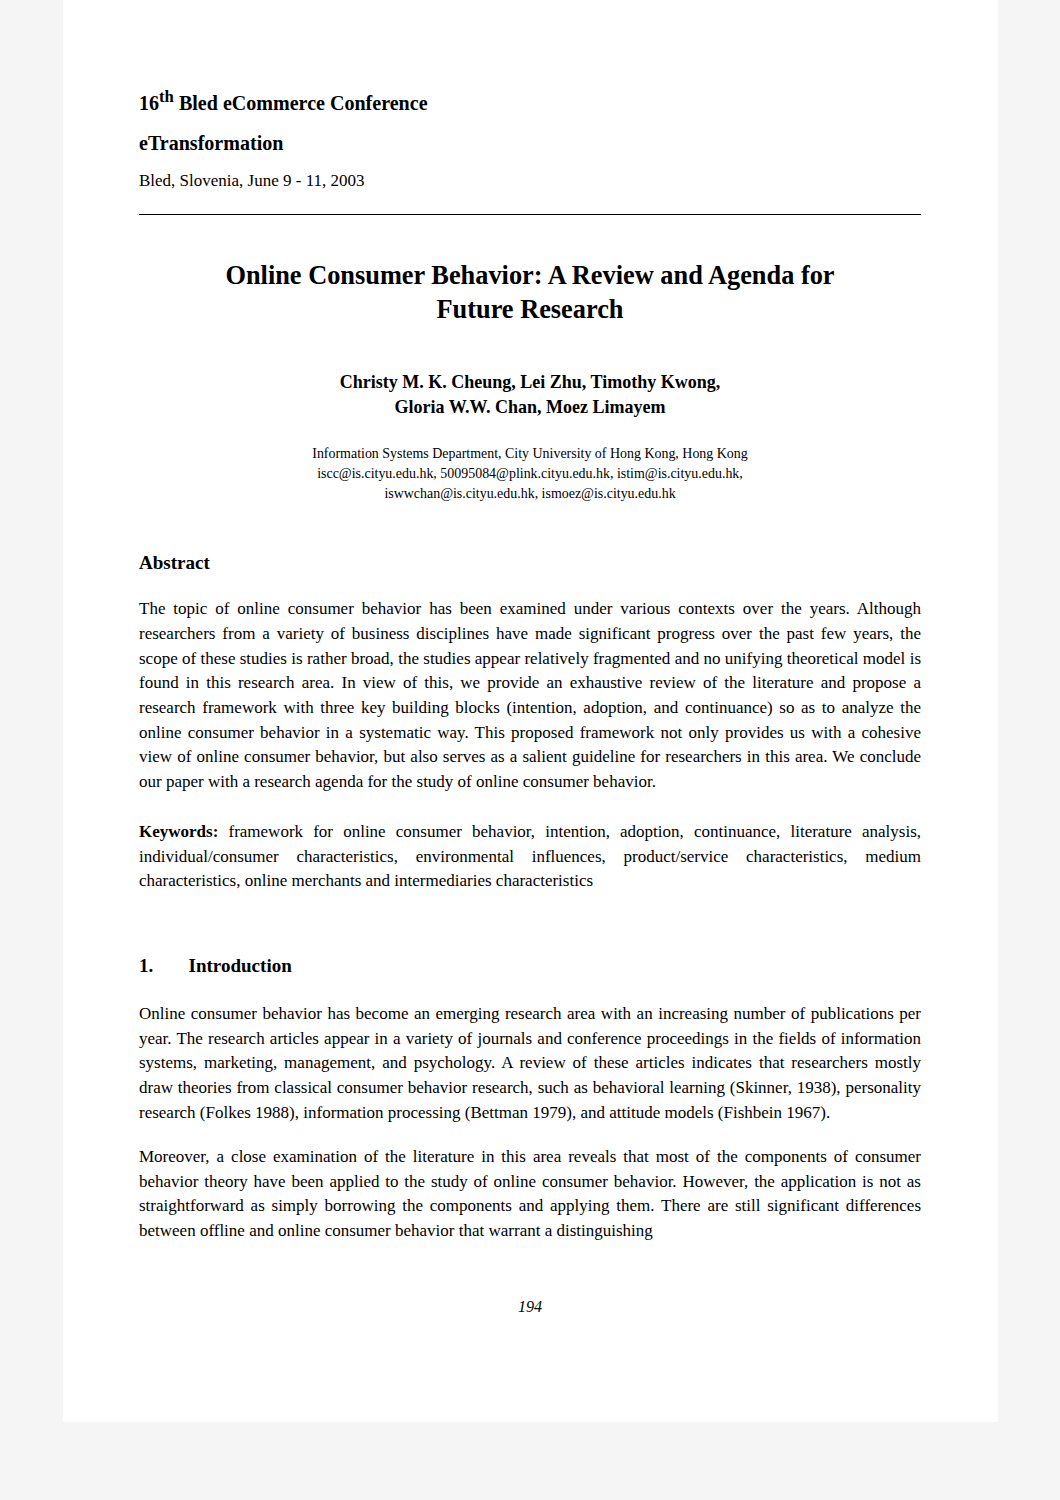16th Bled eCommerce Conference
eTransformation
Bled, Slovenia, June 9 - 11, 2003
Online Consumer Behavior: A Review and Agenda for
Future Research
Christy M. K. Cheung, Lei Zhu, Timothy Kwong,
Gloria W.W. Chan, Moez Limayem
Information Systems Department, City University of Hong Kong, Hong Kong
iscc@is.cityu.edu.hk, 50095084@plink.cityu.edu.hk, istim@is.cityu.edu.hk,
iswwchan@is.cityu.edu.hk, ismoez@is.cityu.edu.hk
Abstract
The topic of online consumer behavior has been examined under various contexts over the years. Although researchers from a variety of business disciplines have made significant progress over the past few years, the scope of these studies is rather broad, the studies appear relatively fragmented and no unifying theoretical model is found in this research area. In view of this, we provide an exhaustive review of the literature and propose a research framework with three key building blocks (intention, adoption, and continuance) so as to analyze the online consumer behavior in a systematic way. This proposed framework not only provides us with a cohesive view of online consumer behavior, but also serves as a salient guideline for researchers in this area. We conclude our paper with a research agenda for the study of online consumer behavior.
Keywords: framework for online consumer behavior, intention, adoption, continuance, literature analysis, individual/consumer characteristics, environmental influences, product/service characteristics, medium characteristics, online merchants and intermediaries characteristics
1. Introduction
Online consumer behavior has become an emerging research area with an increasing number of publications per year. The research articles appear in a variety of journals and conference proceedings in the fields of information systems, marketing, management, and psychology. A review of these articles indicates that researchers mostly draw theories from classical consumer behavior research, such as behavioral learning (Skinner, 1938), personality research (Folkes 1988), information processing (Bettman 1979), and attitude models (Fishbein 1967).
Moreover, a close examination of the literature in this area reveals that most of the components of consumer behavior theory have been applied to the study of online consumer behavior. However, the application is not as straightforward as simply borrowing the components and applying them. There are still significant differences between offline and online consumer behavior that warrant a distinguishing
194